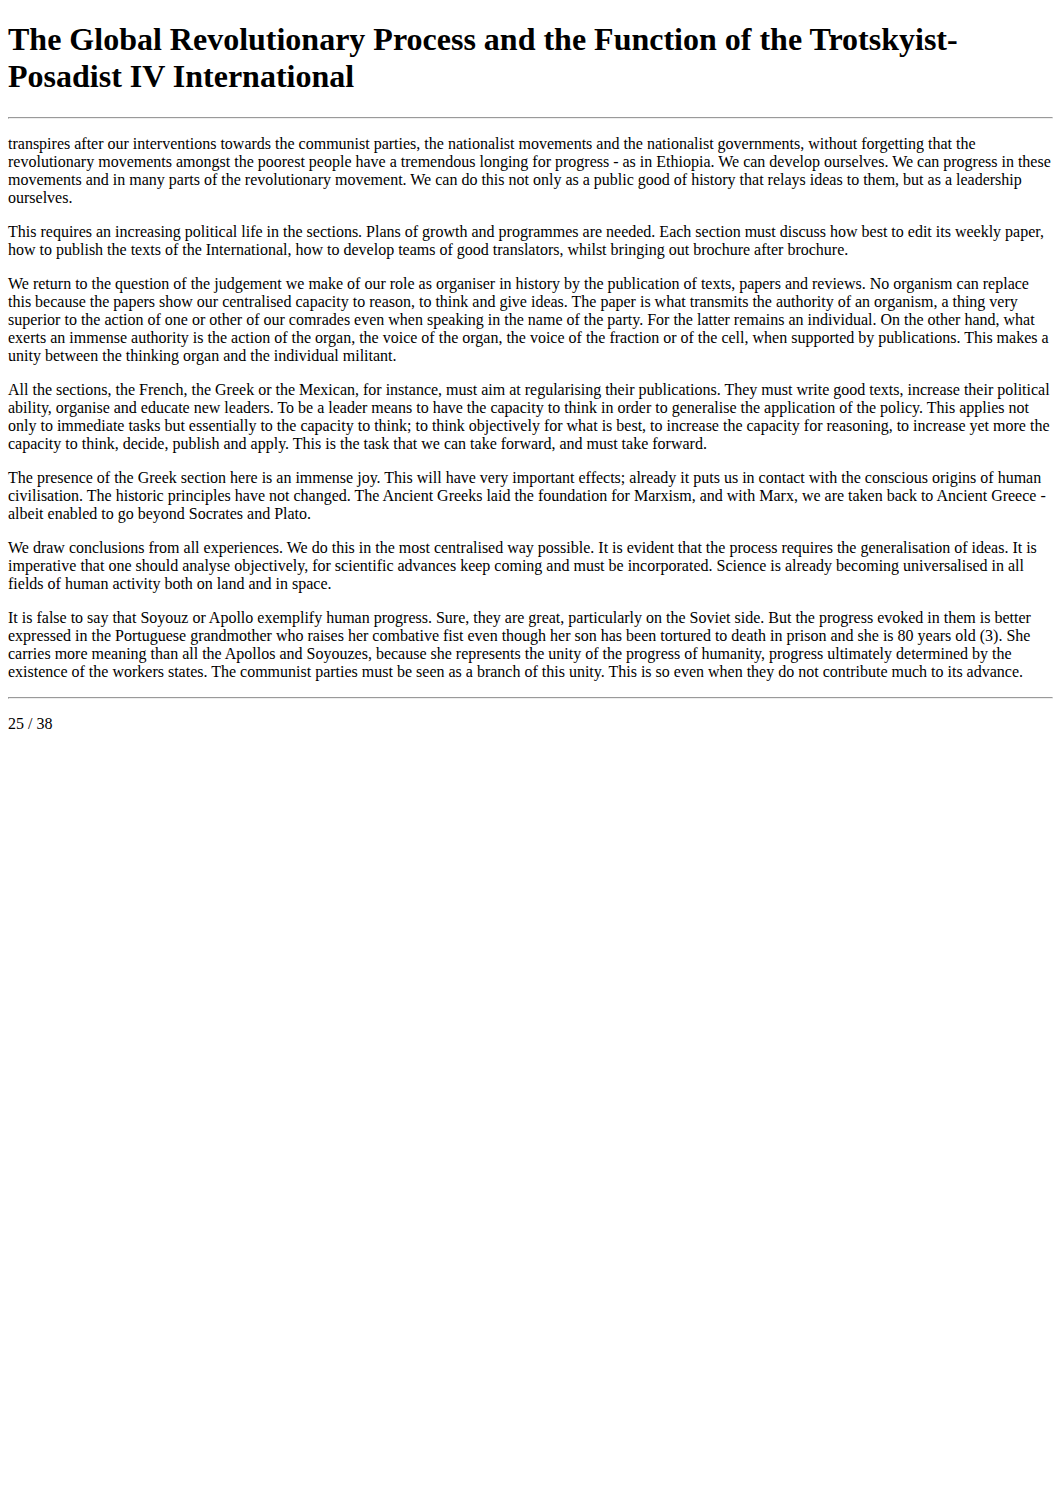The Global Revolutionary Process and the Function of the Trotskyist-Posadist IV International
transpires after our interventions towards the communist parties, the nationalist movements and the nationalist governments, without forgetting that the revolutionary movements amongst the poorest people have a tremendous longing for progress - as in Ethiopia. We can develop ourselves. We can progress in these movements and in many parts of the revolutionary movement. We can do this not only as a public good of history that relays ideas to them, but as a leadership ourselves.
This requires an increasing political life in the sections. Plans of growth and programmes are needed. Each section must discuss how best to edit its weekly paper, how to publish the texts of the International, how to develop teams of good translators, whilst bringing out brochure after brochure.
We return to the question of the judgement we make of our role as organiser in history by the publication of texts, papers and reviews. No organism can replace this because the papers show our centralised capacity to reason, to think and give ideas. The paper is what transmits the authority of an organism, a thing very superior to the action of one or other of our comrades even when speaking in the name of the party. For the latter remains an individual. On the other hand, what exerts an immense authority is the action of the organ, the voice of the organ, the voice of the fraction or of the cell, when supported by publications. This makes a unity between the thinking organ and the individual militant.
All the sections, the French, the Greek or the Mexican, for instance, must aim at regularising their publications. They must write good texts, increase their political ability, organise and educate new leaders. To be a leader means to have the capacity to think in order to generalise the application of the policy. This applies not only to immediate tasks but essentially to the capacity to think; to think objectively for what is best, to increase the capacity for reasoning, to increase yet more the capacity to think, decide, publish and apply. This is the task that we can take forward, and must take forward.
The presence of the Greek section here is an immense joy. This will have very important effects; already it puts us in contact with the conscious origins of human civilisation. The historic principles have not changed. The Ancient Greeks laid the foundation for Marxism, and with Marx, we are taken back to Ancient Greece - albeit enabled to go beyond Socrates and Plato.
We draw conclusions from all experiences. We do this in the most centralised way possible. It is evident that the process requires the generalisation of ideas. It is imperative that one should analyse objectively, for scientific advances keep coming and must be incorporated. Science is already becoming universalised in all fields of human activity both on land and in space.
It is false to say that Soyouz or Apollo exemplify human progress. Sure, they are great, particularly on the Soviet side. But the progress evoked in them is better expressed in the Portuguese grandmother who raises her combative fist even though her son has been tortured to death in prison and she is 80 years old (3). She carries more meaning than all the Apollos and Soyouzes, because she represents the unity of the progress of humanity, progress ultimately determined by the existence of the workers states. The communist parties must be seen as a branch of this unity. This is so even when they do not contribute much to its advance.
25 / 38